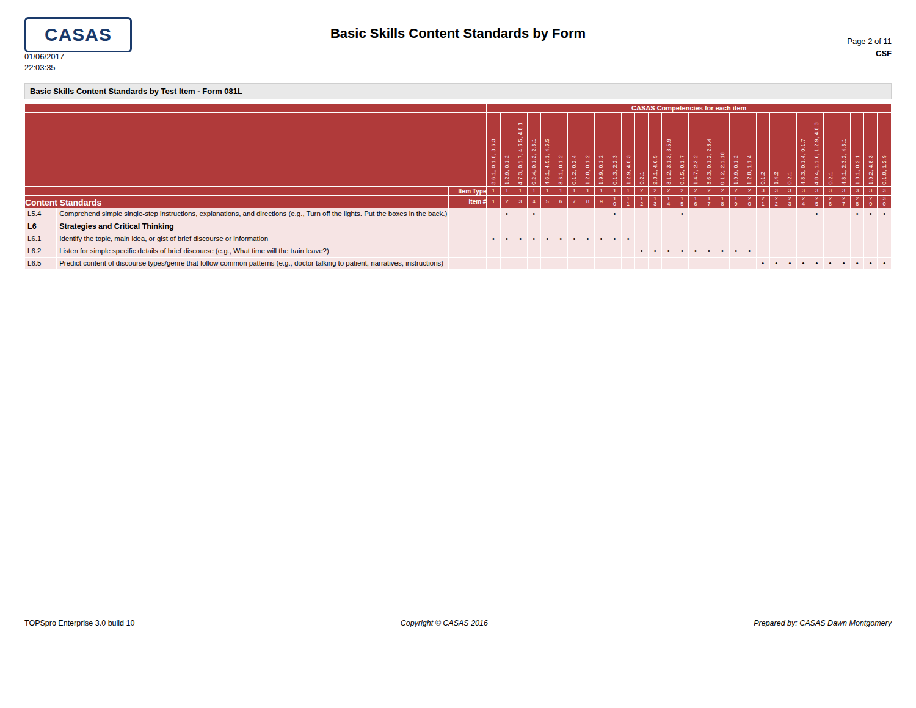CASAS
Basic Skills Content Standards by Form
01/06/2017
22:03:35
Page 2 of 11
CSF
Basic Skills Content Standards by Test Item - Form 081L
| | CASAS Competencies for each item |
| | 3.6.1, 0.1.8, 3.6.3 | 1.2.9, 0.1.2 | 4.7.3, 0.1.7, 4.6.5, 4.8.1 | 0.2.4, 0.1.2, 2.6.1 | 4.6.1, 4.5.1, 4.6.5 | 3.6.1, 0.1.2 | 0.1.2, 0.2.4 | 1.2.8, 0.1.2 | 1.9.9, 0.1.2 | 0.1.3, 2.2.3 | 1.2.9, 4.8.3 | 0.2.1 | 2.3.1, 4.6.5 | 3.1.2, 3.1.3, 3.5.9 | 0.1.5, 0.1.7 | 1.4.7, 2.3.2 | 3.6.3, 0.1.2, 2.8.4 | 0.1.2, 2.1.18 | 1.9.9, 0.1.2 | 1.2.8, 1.1.4 | 0.1.2 | 1.4.2 | 0.2.1 | 4.8.3, 0.1.4, 0.1.7 | 4.8.4, 1.1.6, 1.2.9, 4.8.3 | 0.2.1 | 4.8.1, 2.3.2, 4.6.1 | 1.8.1, 0.2.1 | 1.9.2, 4.8.3 | 0.1.8, 1.2.9 |
| | Item Type | 1 | 1 | 1 | 1 | 1 | 1 | 1 | 1 | 1 | 1 | 1 | 2 | 2 | 2 | 2 | 2 | 2 | 2 | 2 | 2 | 3 | 3 | 3 | 3 | 3 | 3 | 3 | 3 | 3 | 3 |
| Content Standards | Item # | 1 | 2 | 3 | 4 | 5 | 6 | 7 | 8 | 9 | 1 0 | 1 1 | 1 2 | 1 3 | 1 4 | 1 5 | 1 6 | 1 7 | 1 8 | 1 9 | 2 0 | 2 1 | 2 2 | 2 3 | 2 4 | 2 5 | 2 6 | 2 7 | 2 8 | 2 9 | 3 0 |
| L5.4 | Comprehend simple single-step instructions, explanations, and directions (e.g., Turn off the lights. Put the boxes in the back.) | | | • | | • | | | | | | • | | | | | • | | | | | | | | | | • | | | • | • | • |
| L6 | Strategies and Critical Thinking | | | | | | | | | | | | | | | | | | | | | | | | | | | | | | | |
| L6.1 | Identify the topic, main idea, or gist of brief discourse or information | | • | • | • | • | • | • | • | • | • | • | • | | | | | | | | | | | | | | | | | | | |
| L6.2 | Listen for simple specific details of brief discourse (e.g., What time will the train leave?) | | | | | | | | | | | | | • | • | • | • | • | • | • | • | • | | | | | | | | | | |
| L6.5 | Predict content of discourse types/genre that follow common patterns (e.g., doctor talking to patient, narratives, instructions) | | | | | | | | | | | | | | | | | | | | | | • | • | • | • | • | • | • | • | • | • |
TOPSpro Enterprise 3.0 build 10
Copyright © CASAS 2016
Prepared by: CASAS Dawn Montgomery